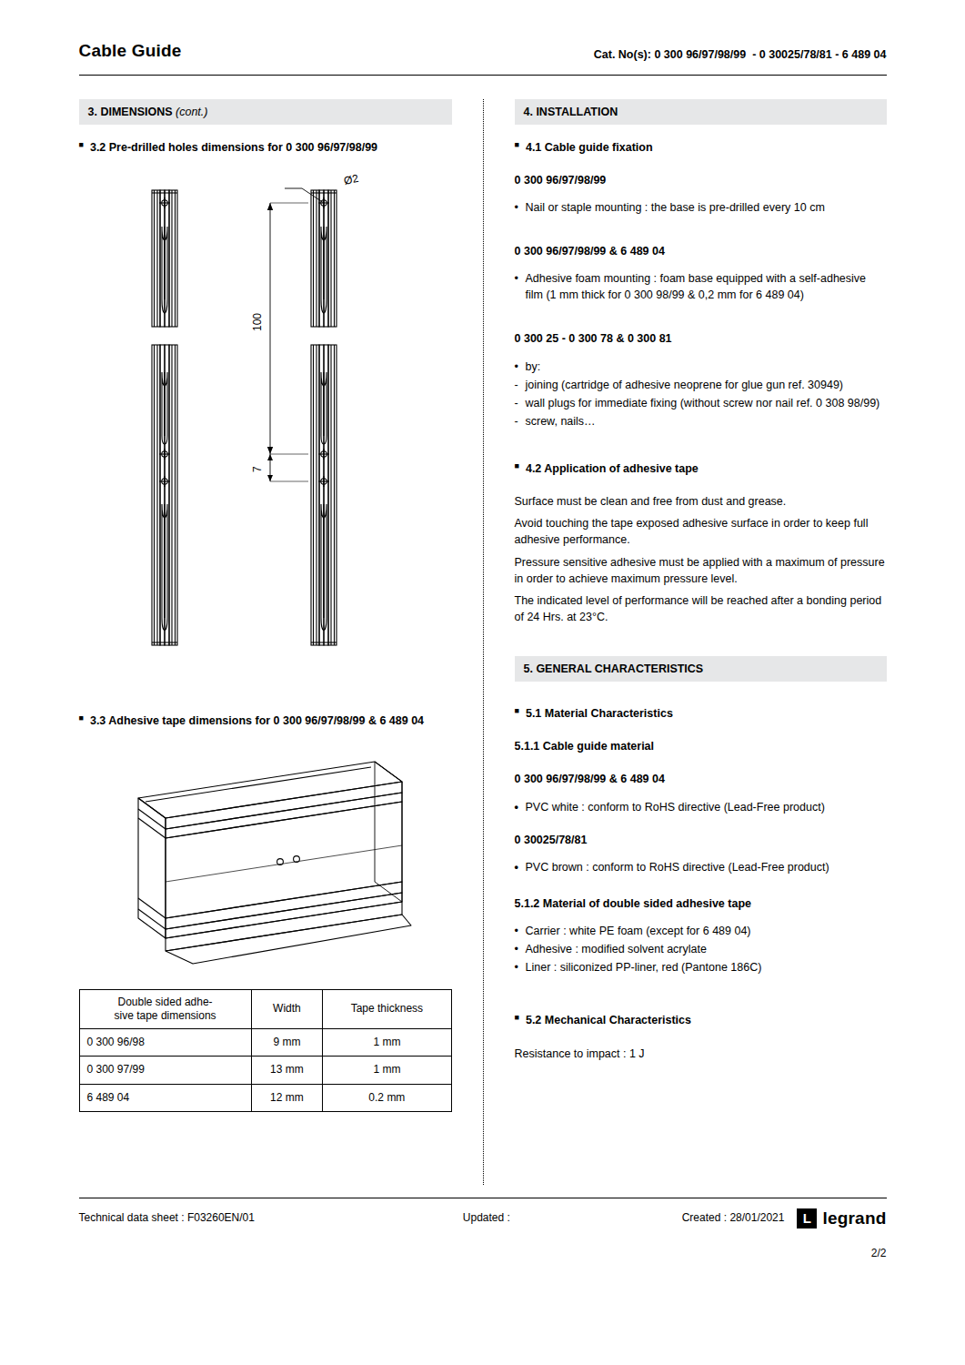Cable Guide
Cat. No(s): 0 300 96/97/98/99 - 0 30025/78/81 - 6 489 04
3. DIMENSIONS (cont.)
3.2 Pre-drilled holes dimensions for 0 300 96/97/98/99
Ø2 100 7
3.3 Adhesive tape dimensions for 0 300 96/97/98/99 & 6 489 04
| Double sided adhe- sive tape dimensions | Width | Tape thickness |
| --- | --- | --- |
| 0 300 96/98 | 9 mm | 1 mm |
| 0 300 97/99 | 13 mm | 1 mm |
| 6 489 04 | 12 mm | 0.2 mm |
4. INSTALLATION
4.1 Cable guide fixation
0 300 96/97/98/99
Nail or staple mounting : the base is pre-drilled every 10 cm
0 300 96/97/98/99 & 6 489 04
Adhesive foam mounting : foam base equipped with a self-adhesive film (1 mm thick for 0 300 98/99 & 0,2 mm for 6 489 04)
0 300 25 - 0 300 78 & 0 300 81
by:
joining (cartridge of adhesive neoprene for glue gun ref. 30949)
wall plugs for immediate fixing (without screw nor nail ref. 0 308 98/99)
screw, nails…
4.2 Application of adhesive tape
Surface must be clean and free from dust and grease.
Avoid touching the tape exposed adhesive surface in order to keep full adhesive performance.
Pressure sensitive adhesive must be applied with a maximum of pressure in order to achieve maximum pressure level.
The indicated level of performance will be reached after a bonding period of 24 Hrs. at 23°C.
5. GENERAL CHARACTERISTICS
5.1 Material Characteristics
5.1.1 Cable guide material
0 300 96/97/98/99 & 6 489 04
PVC white : conform to RoHS directive (Lead-Free product)
0 30025/78/81
PVC brown : conform to RoHS directive (Lead-Free product)
5.1.2 Material of double sided adhesive tape
Carrier : white PE foam (except for 6 489 04)
Adhesive : modified solvent acrylate
Liner : siliconized PP-liner, red (Pantone 186C)
5.2 Mechanical Characteristics
Resistance to impact : 1 J
Technical data sheet : F03260EN/01
Updated :
Created : 28/01/2021 Llegrand
2/2